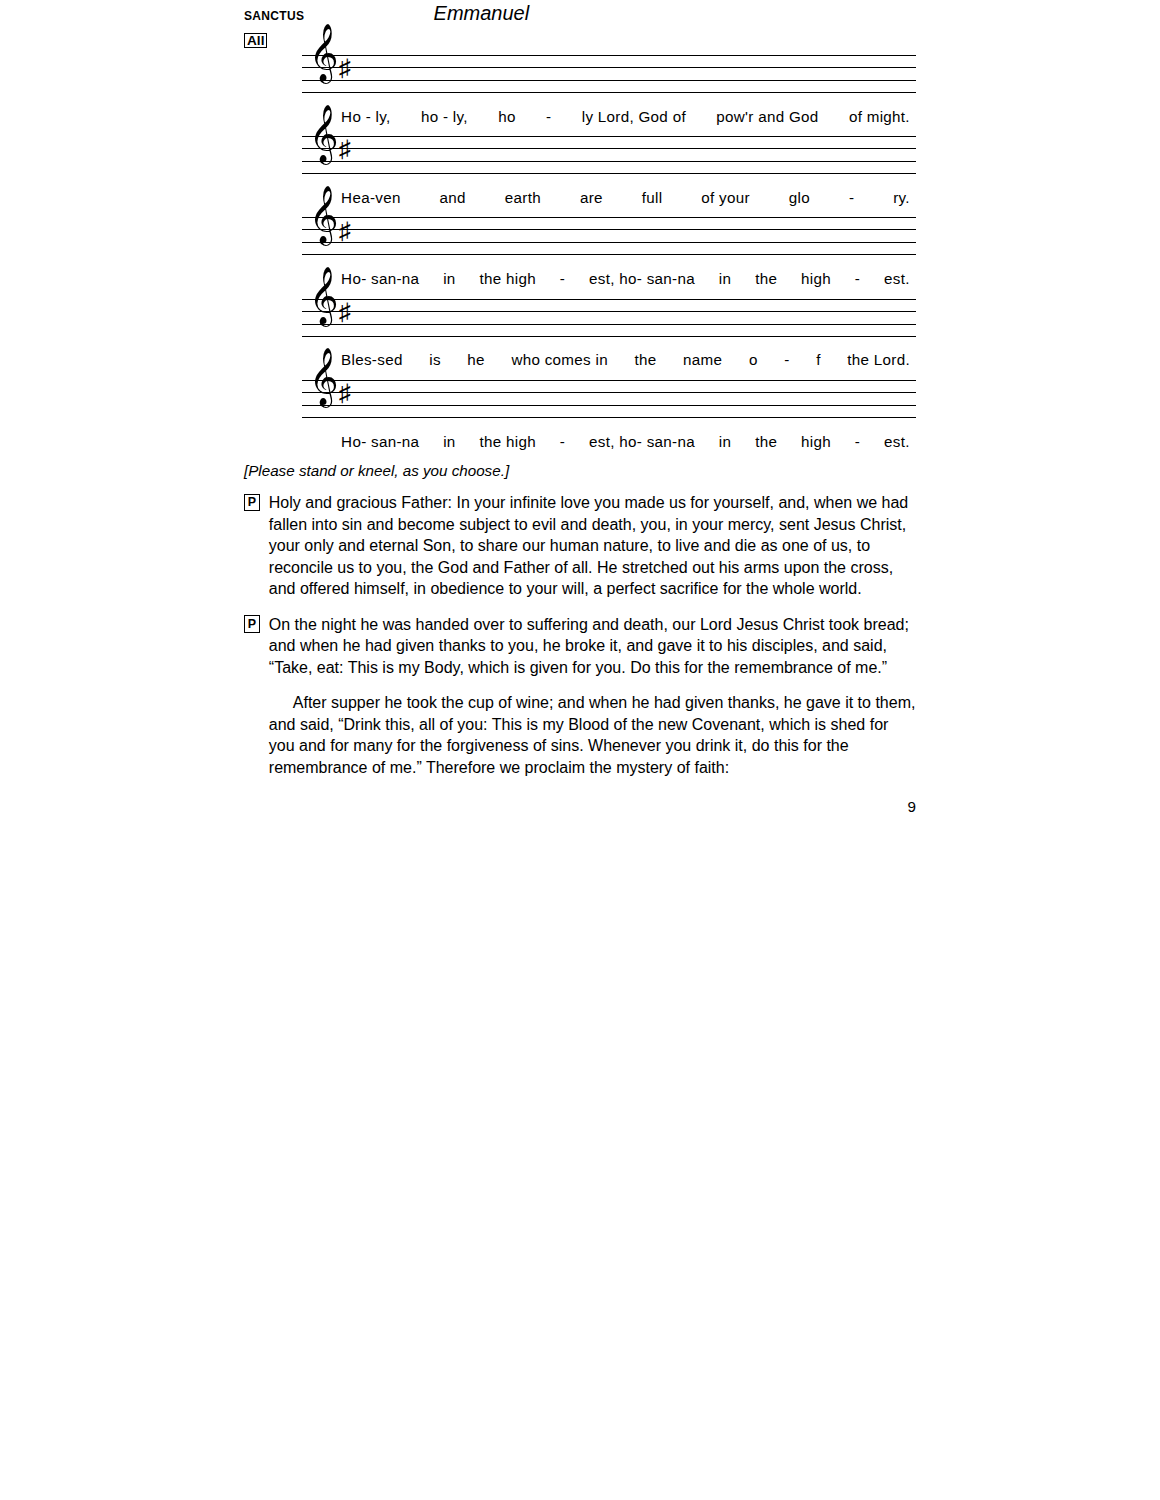Sanctus Emmanuel
All
𝄞 ♯
Ho - ly, ho - ly, ho - ly Lord, God of pow'r and God of might.
𝄞 ♯
Hea‑ven and earth are full of your glo - ry.
𝄞 ♯
Ho‑ san‑na in the high - est, ho‑ san‑na in the high - est.
𝄞 ♯
Bles‑sed is he who comes in the name o - f the Lord.
𝄞 ♯
Ho‑ san‑na in the high - est, ho‑ san‑na in the high - est.
[Please stand or kneel, as you choose.]
PHoly and gracious Father: In your infinite love you made us for yourself, and, when we had fallen into sin and become subject to evil and death, you, in your mercy, sent Jesus Christ, your only and eternal Son, to share our human nature, to live and die as one of us, to reconcile us to you, the God and Father of all. He stretched out his arms upon the cross, and offered himself, in obedience to your will, a perfect sacrifice for the whole world.
POn the night he was handed over to suffering and death, our Lord Jesus Christ took bread; and when he had given thanks to you, he broke it, and gave it to his disciples, and said, “Take, eat: This is my Body, which is given for you. Do this for the remembrance of me.”
After supper he took the cup of wine; and when he had given thanks, he gave it to them, and said, “Drink this, all of you: This is my Blood of the new Covenant, which is shed for you and for many for the forgiveness of sins. Whenever you drink it, do this for the remembrance of me.” Therefore we proclaim the mystery of faith:
9